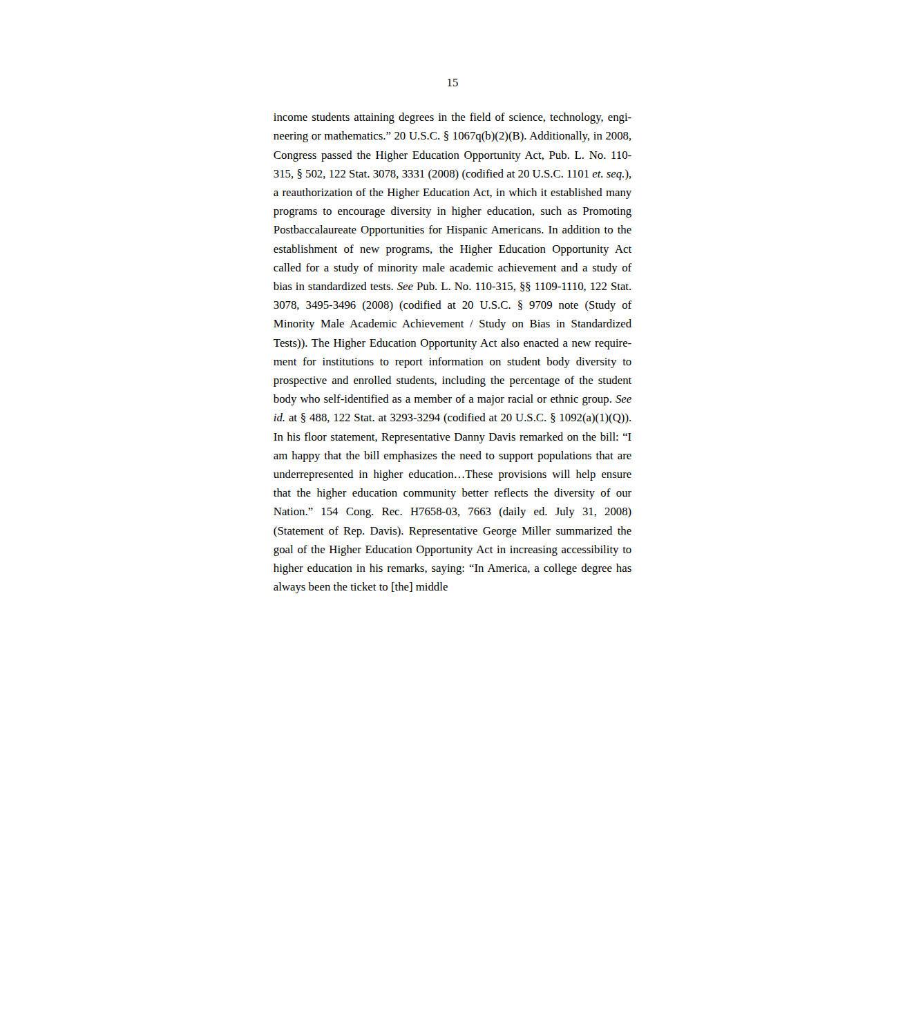15
income students attaining degrees in the field of science, technology, engineering or mathematics.” 20 U.S.C. § 1067q(b)(2)(B). Additionally, in 2008, Congress passed the Higher Education Opportunity Act, Pub. L. No. 110-315, § 502, 122 Stat. 3078, 3331 (2008) (codified at 20 U.S.C. 1101 et. seq.), a reauthorization of the Higher Education Act, in which it established many programs to encourage diversity in higher education, such as Promoting Postbaccalaureate Opportunities for Hispanic Americans. In addition to the establishment of new programs, the Higher Education Opportunity Act called for a study of minority male academic achievement and a study of bias in standardized tests. See Pub. L. No. 110-315, §§ 1109-1110, 122 Stat. 3078, 3495-3496 (2008) (codified at 20 U.S.C. § 9709 note (Study of Minority Male Academic Achievement / Study on Bias in Standardized Tests)). The Higher Education Opportunity Act also enacted a new requirement for institutions to report information on student body diversity to prospective and enrolled students, including the percentage of the student body who self-identified as a member of a major racial or ethnic group. See id. at § 488, 122 Stat. at 3293-3294 (codified at 20 U.S.C. § 1092(a)(1)(Q)). In his floor statement, Representative Danny Davis remarked on the bill: “I am happy that the bill emphasizes the need to support populations that are underrepresented in higher education…These provisions will help ensure that the higher education community better reflects the diversity of our Nation.” 154 Cong. Rec. H7658-03, 7663 (daily ed. July 31, 2008) (Statement of Rep. Davis). Representative George Miller summarized the goal of the Higher Education Opportunity Act in increasing accessibility to higher education in his remarks, saying: “In America, a college degree has always been the ticket to [the] middle